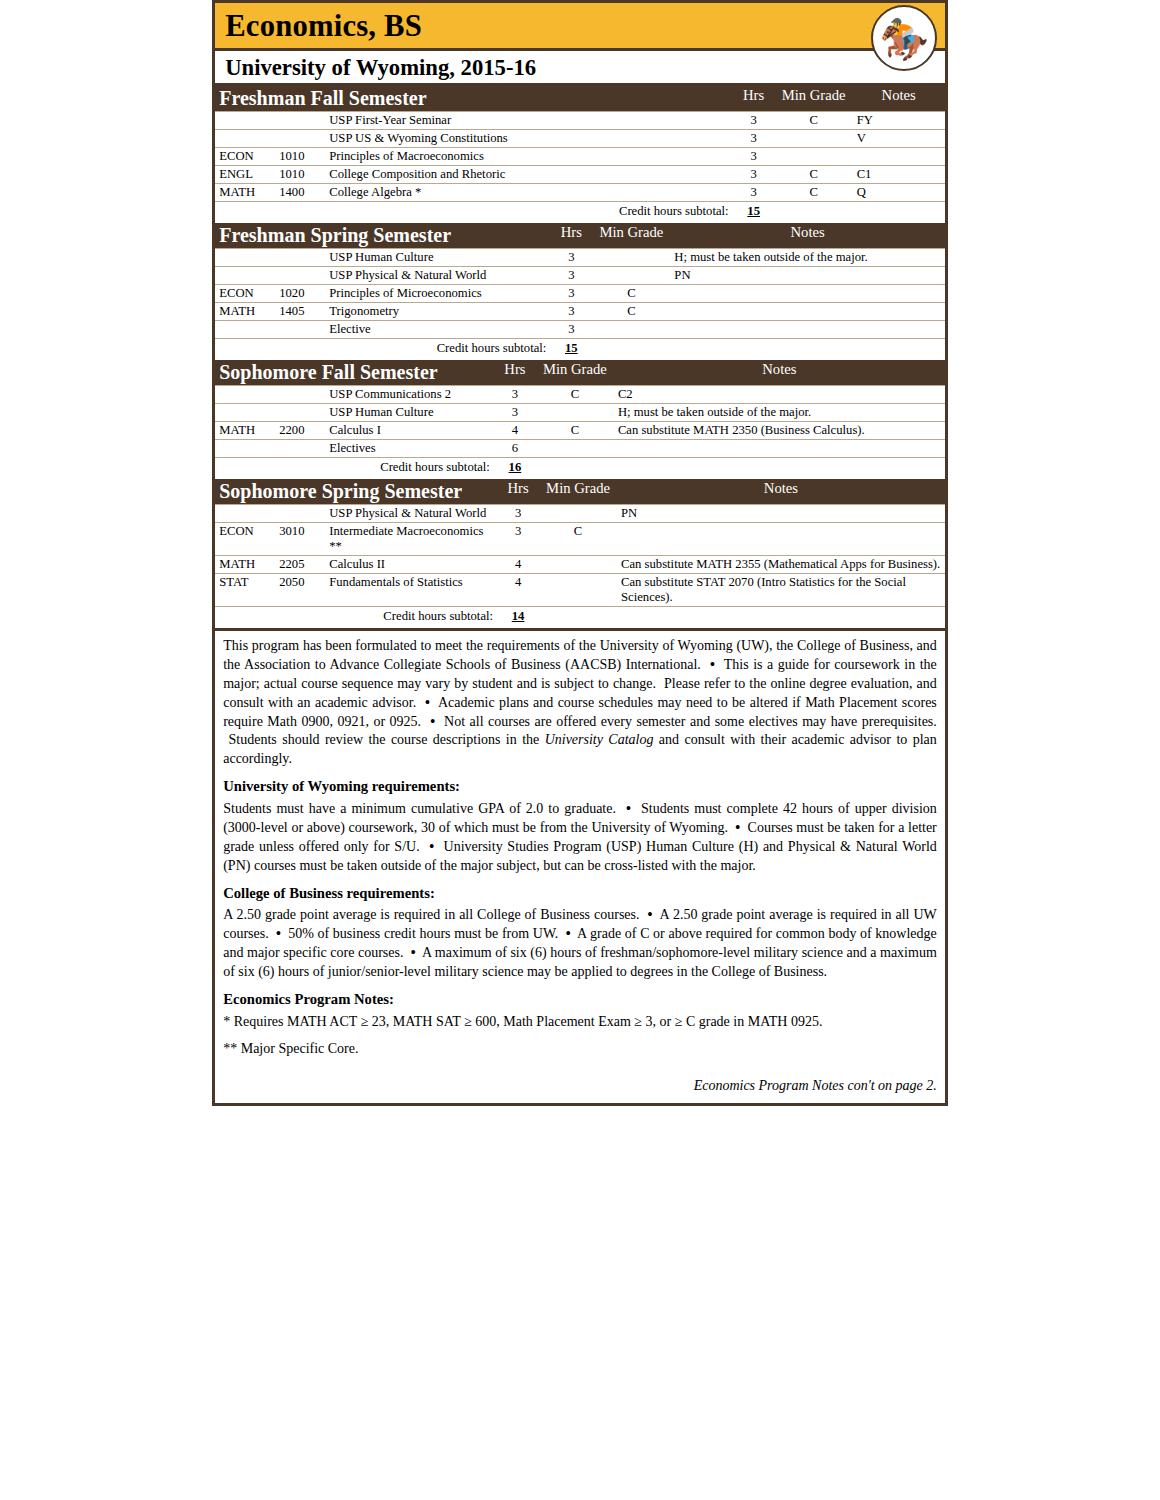Economics, BS
University of Wyoming, 2015-16
🏇
| Freshman Fall Semester | Hrs | Min Grade | Notes |
| | | USP First-Year Seminar | 3 | C | FY |
| | | USP US & Wyoming Constitutions | 3 | | V |
| ECON | 1010 | Principles of Macroeconomics | 3 | | |
| ENGL | 1010 | College Composition and Rhetoric | 3 | C | C1 |
| MATH | 1400 | College Algebra * | 3 | C | Q |
| Credit hours subtotal: | 15 | | |
| Freshman Spring Semester | Hrs | Min Grade | Notes |
| | | USP Human Culture | 3 | | H; must be taken outside of the major. |
| | | USP Physical & Natural World | 3 | | PN |
| ECON | 1020 | Principles of Microeconomics | 3 | C | |
| MATH | 1405 | Trigonometry | 3 | C | |
| | | Elective | 3 | | |
| Credit hours subtotal: | 15 | | |
| Sophomore Fall Semester | Hrs | Min Grade | Notes |
| | | USP Communications 2 | 3 | C | C2 |
| | | USP Human Culture | 3 | | H; must be taken outside of the major. |
| MATH | 2200 | Calculus I | 4 | C | Can substitute MATH 2350 (Business Calculus). |
| | | Electives | 6 | | |
| Credit hours subtotal: | 16 | | |
| Sophomore Spring Semester | Hrs | Min Grade | Notes |
| | | USP Physical & Natural World | 3 | | PN |
| ECON | 3010 | Intermediate Macroeconomics ** | 3 | C | |
| MATH | 2205 | Calculus II | 4 | | Can substitute MATH 2355 (Mathematical Apps for Business). |
| STAT | 2050 | Fundamentals of Statistics | 4 | | Can substitute STAT 2070 (Intro Statistics for the Social Sciences). |
| Credit hours subtotal: | 14 | | |
This program has been formulated to meet the requirements of the University of Wyoming (UW), the College of Business, and the Association to Advance Collegiate Schools of Business (AACSB) International. • This is a guide for coursework in the major; actual course sequence may vary by student and is subject to change. Please refer to the online degree evaluation, and consult with an academic advisor. • Academic plans and course schedules may need to be altered if Math Placement scores require Math 0900, 0921, or 0925. • Not all courses are offered every semester and some electives may have prerequisites. Students should review the course descriptions in the University Catalog and consult with their academic advisor to plan accordingly.
University of Wyoming requirements:
Students must have a minimum cumulative GPA of 2.0 to graduate. • Students must complete 42 hours of upper division (3000-level or above) coursework, 30 of which must be from the University of Wyoming. • Courses must be taken for a letter grade unless offered only for S/U. • University Studies Program (USP) Human Culture (H) and Physical & Natural World (PN) courses must be taken outside of the major subject, but can be cross-listed with the major.
College of Business requirements:
A 2.50 grade point average is required in all College of Business courses. • A 2.50 grade point average is required in all UW courses. • 50% of business credit hours must be from UW. • A grade of C or above required for common body of knowledge and major specific core courses. • A maximum of six (6) hours of freshman/sophomore-level military science and a maximum of six (6) hours of junior/senior-level military science may be applied to degrees in the College of Business.
Economics Program Notes:
* Requires MATH ACT ≥ 23, MATH SAT ≥ 600, Math Placement Exam ≥ 3, or ≥ C grade in MATH 0925.
** Major Specific Core.
Economics Program Notes con't on page 2.